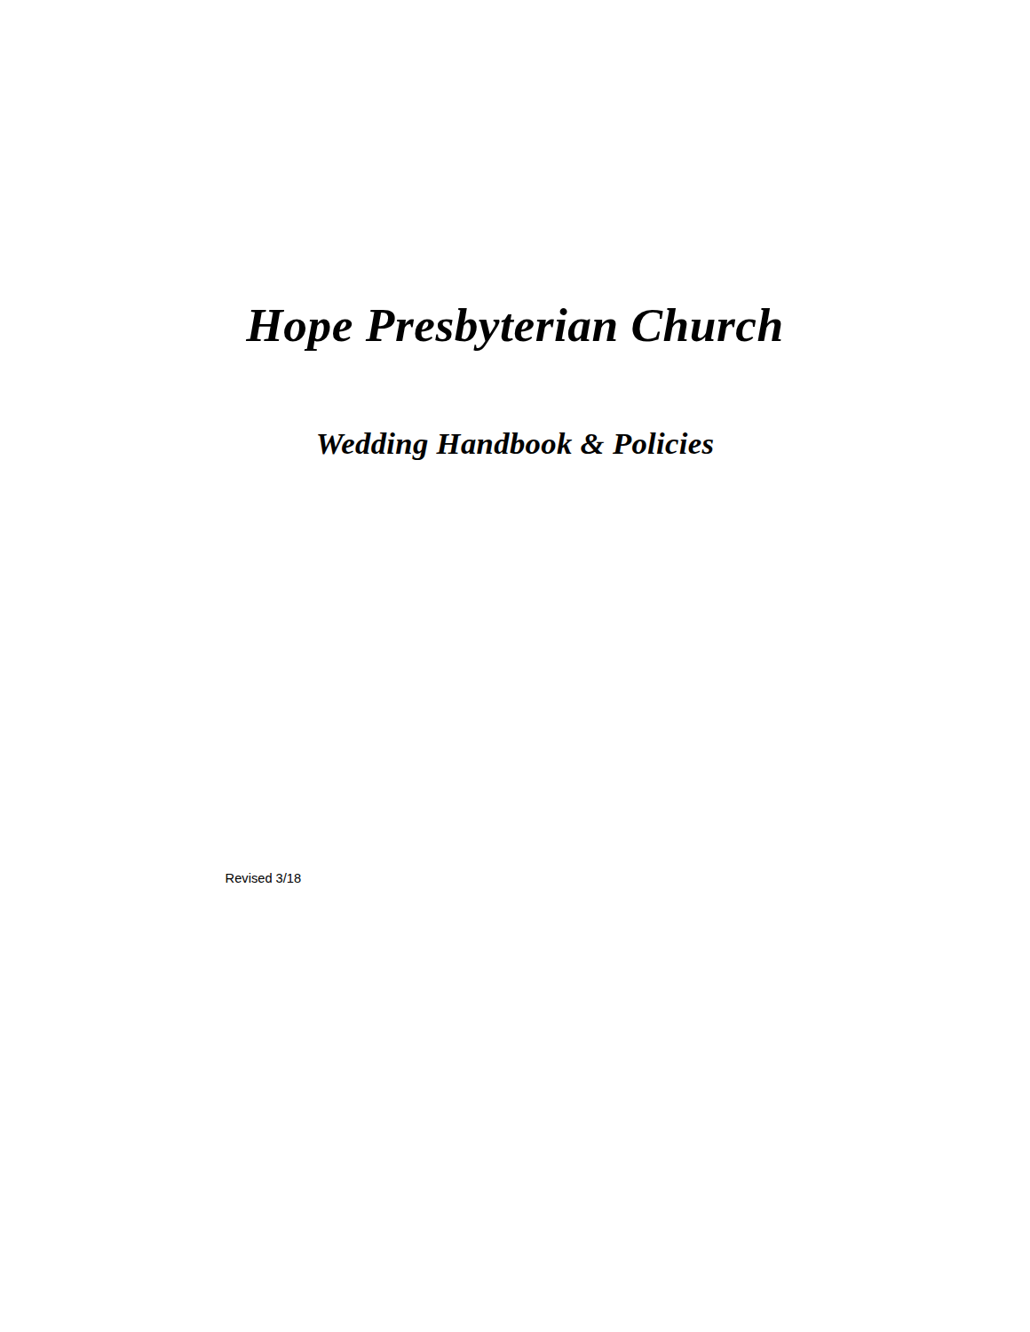Hope Presbyterian Church
Wedding Handbook & Policies
Revised 3/18